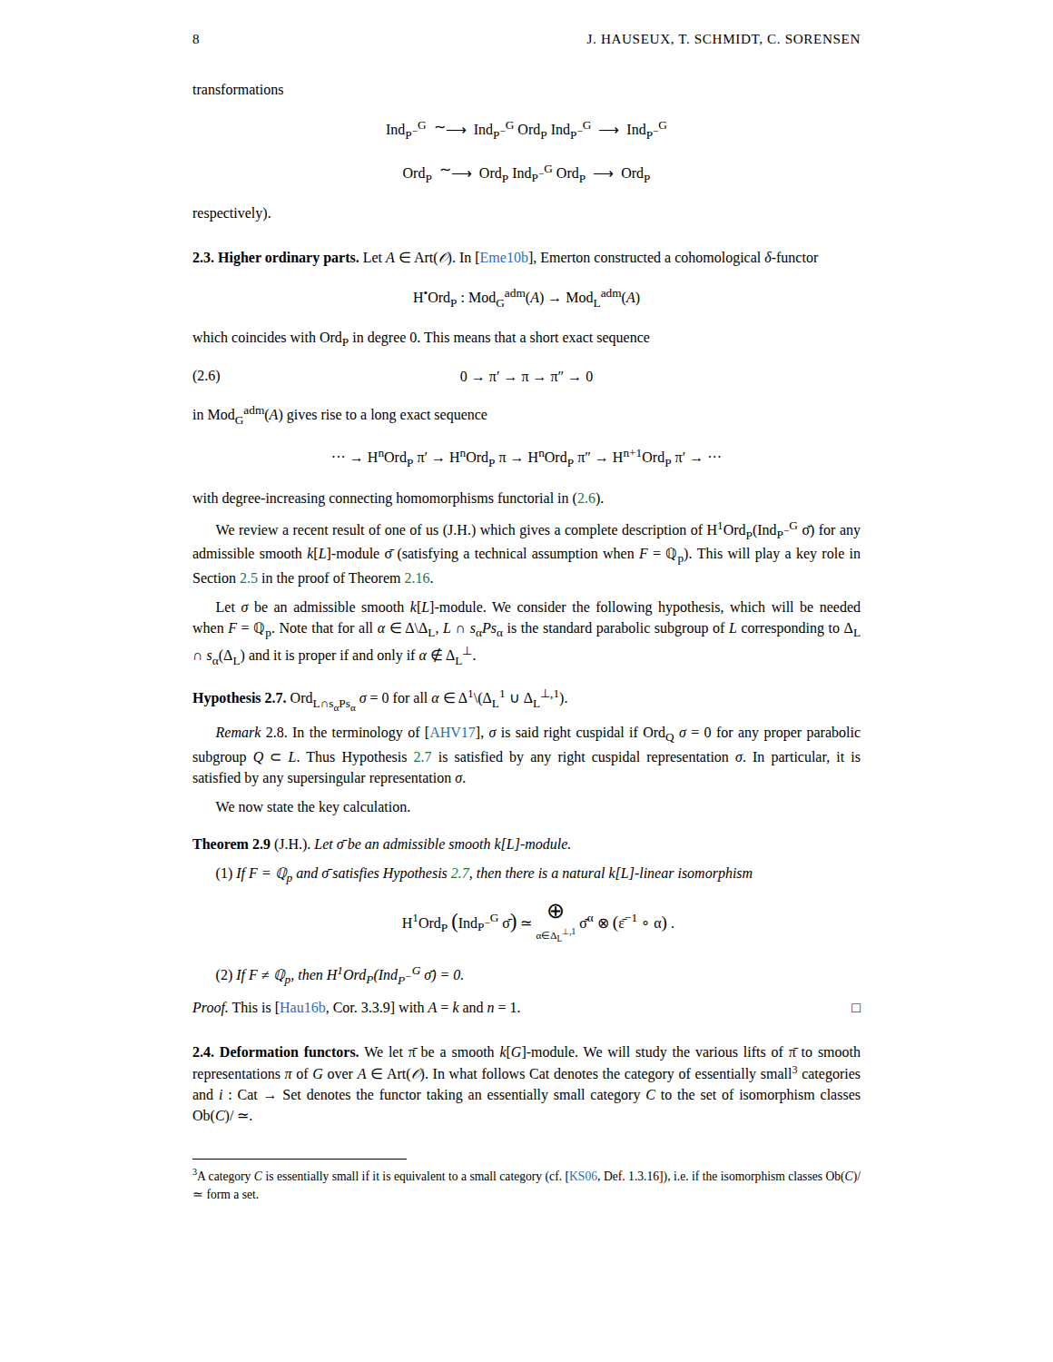8 J. HAUSEUX, T. SCHMIDT, C. SORENSEN
transformations
IndP−G ∼⟶ IndP−G OrdP IndP−G ⟶ IndP−G
OrdP ∼⟶ OrdP IndP−G OrdP ⟶ OrdP
respectively).
2.3. Higher ordinary parts. Let A ∈ Art(𝒪). In [Eme10b], Emerton constructed a cohomological δ-functor
H•OrdP : ModGadm(A) → ModLadm(A)
which coincides with OrdP in degree 0. This means that a short exact sequence
(2.6) 0 → π′ → π → π″ → 0
in ModGadm(A) gives rise to a long exact sequence
··· → HnOrdP π′ → HnOrdP π → HnOrdP π″ → Hn+1OrdP π′ → ···
with degree-increasing connecting homomorphisms functorial in (2.6).
We review a recent result of one of us (J.H.) which gives a complete description of H1OrdP(IndP−G σ̄) for any admissible smooth k[L]-module σ̄ (satisfying a technical assumption when F = ℚp). This will play a key role in Section 2.5 in the proof of Theorem 2.16.
Let σ be an admissible smooth k[L]-module. We consider the following hypothesis, which will be needed when F = ℚp. Note that for all α ∈ Δ\ΔL, L ∩ sαPsα is the standard parabolic subgroup of L corresponding to ΔL ∩ sα(ΔL) and it is proper if and only if α ∉ ΔL⊥.
Hypothesis 2.7. OrdL∩sαPsα σ = 0 for all α ∈ Δ1\(ΔL1 ∪ ΔL⊥,1).
Remark 2.8. In the terminology of [AHV17], σ is said right cuspidal if OrdQ σ = 0 for any proper parabolic subgroup Q ⊂ L. Thus Hypothesis 2.7 is satisfied by any right cuspidal representation σ. In particular, it is satisfied by any supersingular representation σ.
We now state the key calculation.
Theorem 2.9 (J.H.). Let σ̄ be an admissible smooth k[L]-module.
(1) If F = ℚp and σ̄ satisfies Hypothesis 2.7, then there is a natural k[L]-linear isomorphism
H1OrdP (IndP−G σ̄) ≃ ⊕
α∈ΔL⊥,1 σ̄α ⊗ (ε̄−1 ∘ α) .
(2) If F ≠ ℚp, then H1OrdP(IndP−G σ̄) = 0.
Proof. This is [Hau16b, Cor. 3.3.9] with A = k and n = 1. □
2.4. Deformation functors. We let π̄ be a smooth k[G]-module. We will study the various lifts of π̄ to smooth representations π of G over A ∈ Art(𝒪). In what follows Cat denotes the category of essentially small3 categories and i : Cat → Set denotes the functor taking an essentially small category C to the set of isomorphism classes Ob(C)/ ≃.
3A category C is essentially small if it is equivalent to a small category (cf. [KS06, Def. 1.3.16]), i.e. if the isomorphism classes Ob(C)/ ≃ form a set.